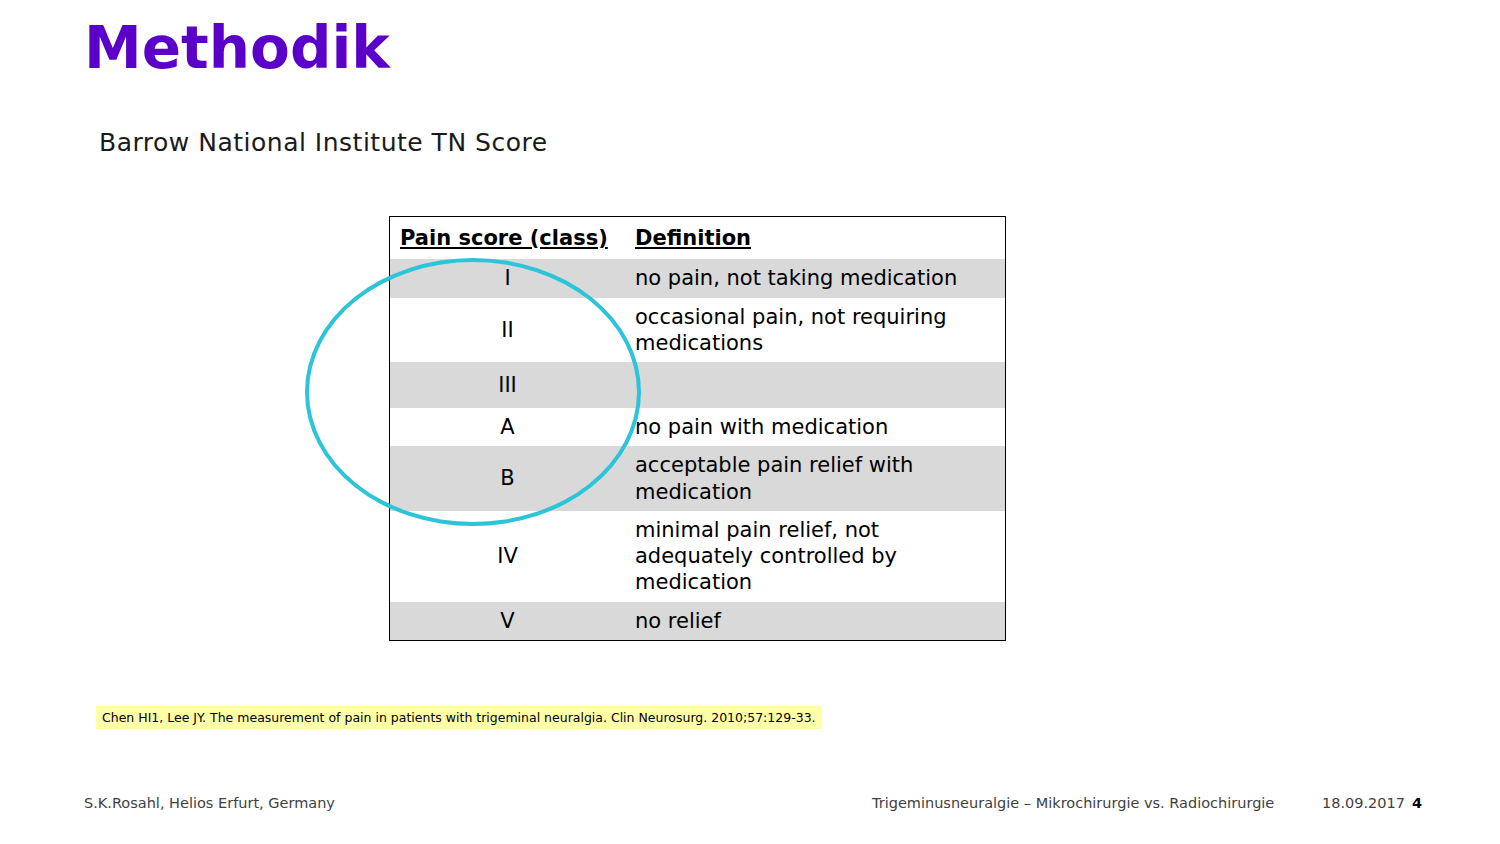Methodik
Barrow National Institute TN Score
| Pain score (class) | Definition |
| --- | --- |
| I | no pain, not taking medication |
| II | occasional pain, not requiring medications |
| III | |
| A | no pain with medication |
| B | acceptable pain relief with medication |
| IV | minimal pain relief, not adequately controlled by medication |
| V | no relief |
Chen HI1, Lee JY. The measurement of pain in patients with trigeminal neuralgia. Clin Neurosurg. 2010;57:129-33.
S.K.Rosahl, Helios Erfurt, Germany Trigeminusneuralgie – Mikrochirurgie vs. Radiochirurgie 18.09.2017 4